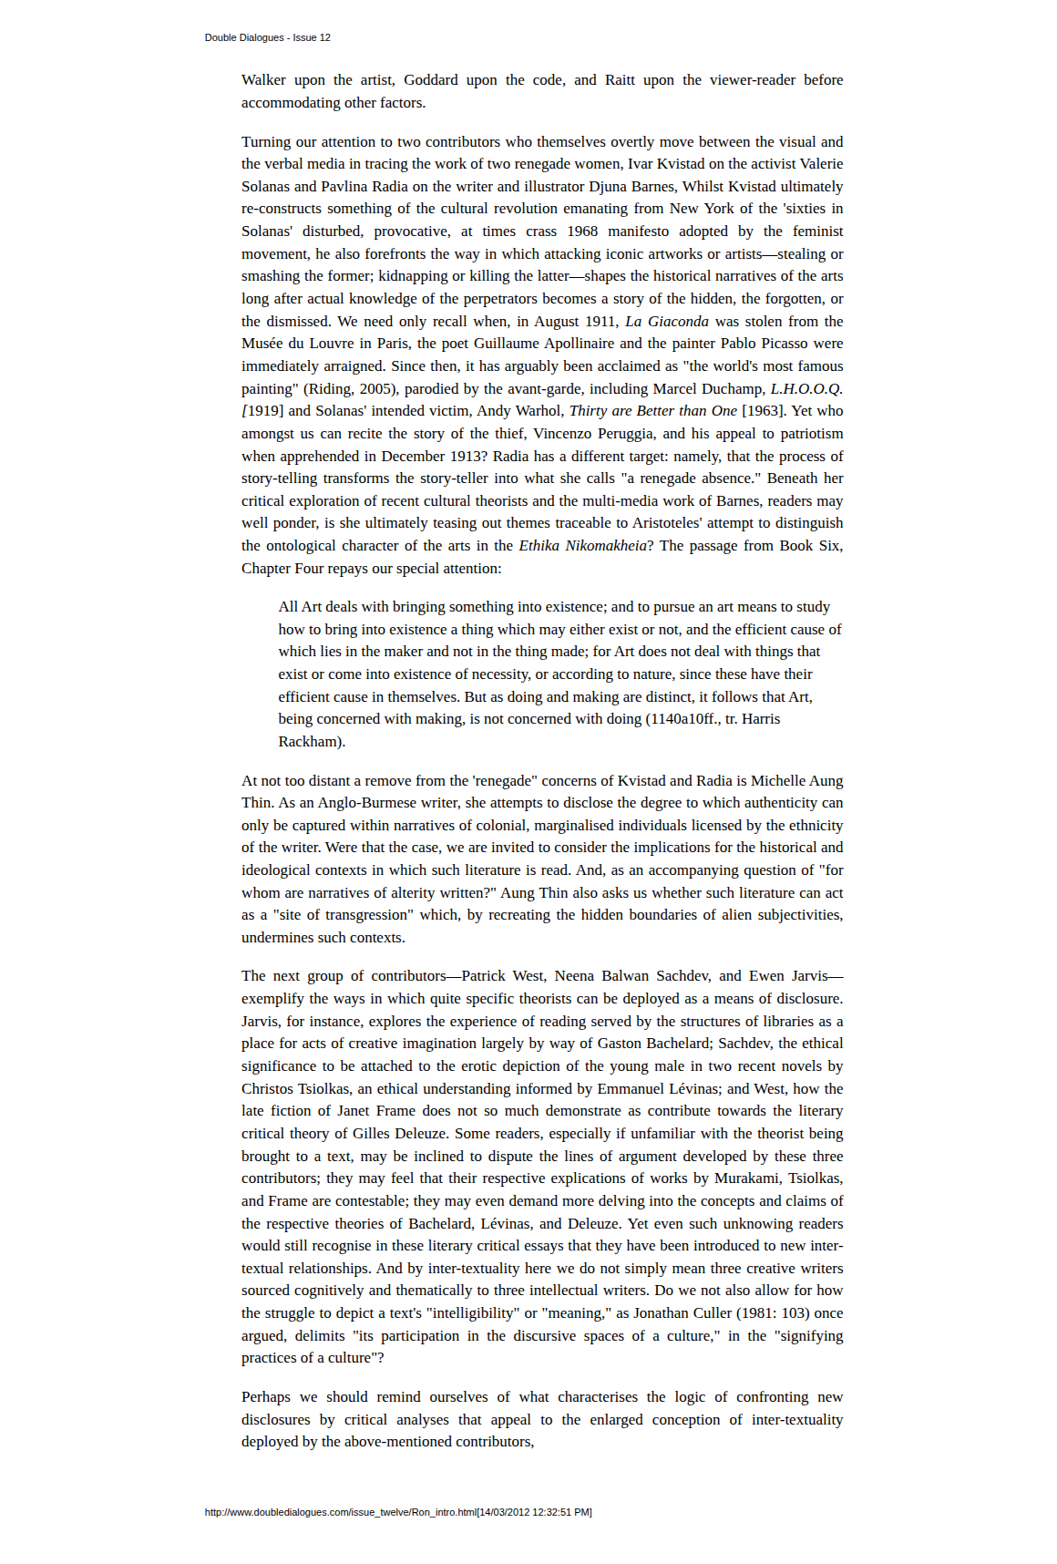Double Dialogues - Issue 12
Walker upon the artist, Goddard upon the code, and Raitt upon the viewer-reader before accommodating other factors.
Turning our attention to two contributors who themselves overtly move between the visual and the verbal media in tracing the work of two renegade women, Ivar Kvistad on the activist Valerie Solanas and Pavlina Radia on the writer and illustrator Djuna Barnes, Whilst Kvistad ultimately re-constructs something of the cultural revolution emanating from New York of the 'sixties in Solanas' disturbed, provocative, at times crass 1968 manifesto adopted by the feminist movement, he also forefronts the way in which attacking iconic artworks or artists—stealing or smashing the former; kidnapping or killing the latter—shapes the historical narratives of the arts long after actual knowledge of the perpetrators becomes a story of the hidden, the forgotten, or the dismissed. We need only recall when, in August 1911, La Giaconda was stolen from the Musée du Louvre in Paris, the poet Guillaume Apollinaire and the painter Pablo Picasso were immediately arraigned. Since then, it has arguably been acclaimed as "the world's most famous painting" (Riding, 2005), parodied by the avant-garde, including Marcel Duchamp, L.H.O.O.Q.[1919] and Solanas' intended victim, Andy Warhol, Thirty are Better than One [1963]. Yet who amongst us can recite the story of the thief, Vincenzo Peruggia, and his appeal to patriotism when apprehended in December 1913? Radia has a different target: namely, that the process of story-telling transforms the story-teller into what she calls "a renegade absence." Beneath her critical exploration of recent cultural theorists and the multi-media work of Barnes, readers may well ponder, is she ultimately teasing out themes traceable to Aristoteles' attempt to distinguish the ontological character of the arts in the Ethika Nikomakheia? The passage from Book Six, Chapter Four repays our special attention:
All Art deals with bringing something into existence; and to pursue an art means to study how to bring into existence a thing which may either exist or not, and the efficient cause of which lies in the maker and not in the thing made; for Art does not deal with things that exist or come into existence of necessity, or according to nature, since these have their efficient cause in themselves. But as doing and making are distinct, it follows that Art, being concerned with making, is not concerned with doing (1140a10ff., tr. Harris Rackham).
At not too distant a remove from the 'renegade" concerns of Kvistad and Radia is Michelle Aung Thin. As an Anglo-Burmese writer, she attempts to disclose the degree to which authenticity can only be captured within narratives of colonial, marginalised individuals licensed by the ethnicity of the writer. Were that the case, we are invited to consider the implications for the historical and ideological contexts in which such literature is read. And, as an accompanying question of "for whom are narratives of alterity written?" Aung Thin also asks us whether such literature can act as a "site of transgression" which, by recreating the hidden boundaries of alien subjectivities, undermines such contexts.
The next group of contributors—Patrick West, Neena Balwan Sachdev, and Ewen Jarvis—exemplify the ways in which quite specific theorists can be deployed as a means of disclosure. Jarvis, for instance, explores the experience of reading served by the structures of libraries as a place for acts of creative imagination largely by way of Gaston Bachelard; Sachdev, the ethical significance to be attached to the erotic depiction of the young male in two recent novels by Christos Tsiolkas, an ethical understanding informed by Emmanuel Lévinas; and West, how the late fiction of Janet Frame does not so much demonstrate as contribute towards the literary critical theory of Gilles Deleuze. Some readers, especially if unfamiliar with the theorist being brought to a text, may be inclined to dispute the lines of argument developed by these three contributors; they may feel that their respective explications of works by Murakami, Tsiolkas, and Frame are contestable; they may even demand more delving into the concepts and claims of the respective theories of Bachelard, Lévinas, and Deleuze. Yet even such unknowing readers would still recognise in these literary critical essays that they have been introduced to new inter-textual relationships. And by inter-textuality here we do not simply mean three creative writers sourced cognitively and thematically to three intellectual writers. Do we not also allow for how the struggle to depict a text's "intelligibility" or "meaning," as Jonathan Culler (1981: 103) once argued, delimits "its participation in the discursive spaces of a culture," in the "signifying practices of a culture"?
Perhaps we should remind ourselves of what characterises the logic of confronting new disclosures by critical analyses that appeal to the enlarged conception of inter-textuality deployed by the above-mentioned contributors,
http://www.doubledialogues.com/issue_twelve/Ron_intro.html[14/03/2012 12:32:51 PM]